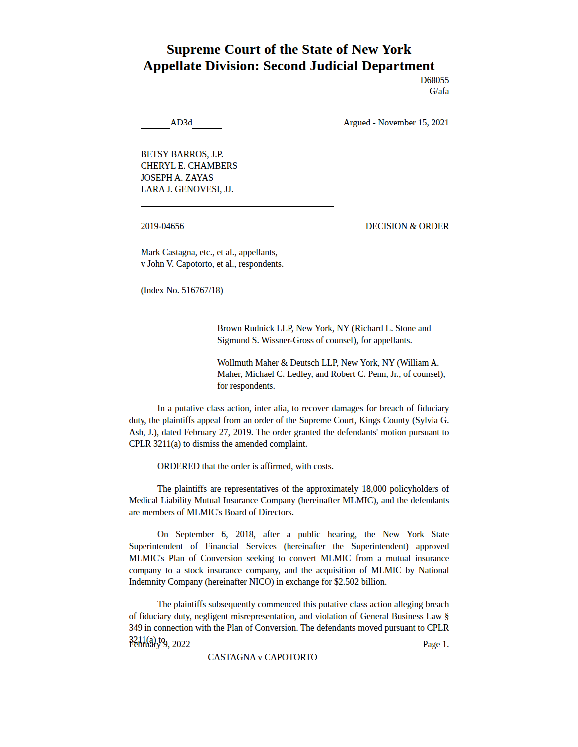Supreme Court of the State of New York Appellate Division: Second Judicial Department
D68055
G/afa
AD3d
Argued - November 15, 2021
BETSY BARROS, J.P.
CHERYL E. CHAMBERS
JOSEPH A. ZAYAS
LARA J. GENOVESI, JJ.
2019-04656
DECISION & ORDER
Mark Castagna, etc., et al., appellants,
v John V. Capotorto, et al., respondents.
(Index No. 516767/18)
Brown Rudnick LLP, New York, NY (Richard L. Stone and Sigmund S. Wissner-Gross of counsel), for appellants.
Wollmuth Maher & Deutsch LLP, New York, NY (William A. Maher, Michael C. Ledley, and Robert C. Penn, Jr., of counsel), for respondents.
In a putative class action, inter alia, to recover damages for breach of fiduciary duty, the plaintiffs appeal from an order of the Supreme Court, Kings County (Sylvia G. Ash, J.), dated February 27, 2019. The order granted the defendants' motion pursuant to CPLR 3211(a) to dismiss the amended complaint.
ORDERED that the order is affirmed, with costs.
The plaintiffs are representatives of the approximately 18,000 policyholders of Medical Liability Mutual Insurance Company (hereinafter MLMIC), and the defendants are members of MLMIC's Board of Directors.
On September 6, 2018, after a public hearing, the New York State Superintendent of Financial Services (hereinafter the Superintendent) approved MLMIC's Plan of Conversion seeking to convert MLMIC from a mutual insurance company to a stock insurance company, and the acquisition of MLMIC by National Indemnity Company (hereinafter NICO) in exchange for $2.502 billion.
The plaintiffs subsequently commenced this putative class action alleging breach of fiduciary duty, negligent misrepresentation, and violation of General Business Law § 349 in connection with the Plan of Conversion. The defendants moved pursuant to CPLR 3211(a) to
February 9, 2022
Page 1.
CASTAGNA v CAPOTORTO